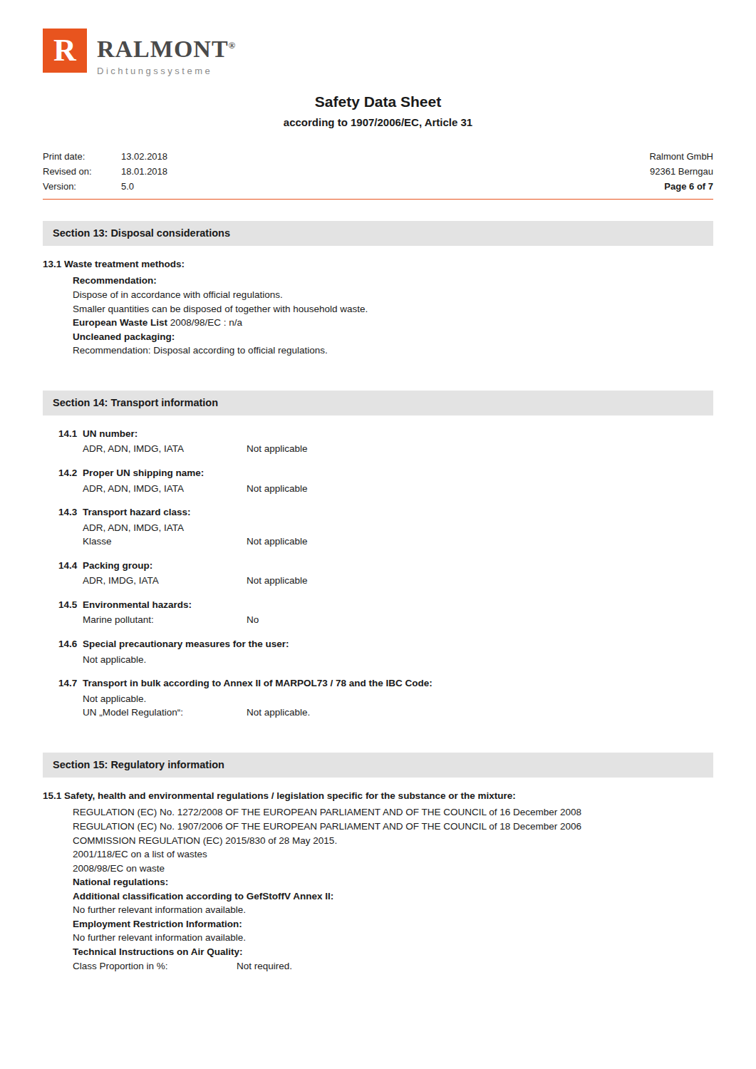R
RALMONT®
Dichtungssysteme
Safety Data Sheet
according to 1907/2006/EC, Article 31
| Print date: | 13.02.2018 | Ralmont GmbH |
| Revised on: | 18.01.2018 | 92361 Berngau |
| Version: | 5.0 | Page 6 of 7 |
Section 13: Disposal considerations
13.1 Waste treatment methods:
Recommendation:
Dispose of in accordance with official regulations.
Smaller quantities can be disposed of together with household waste.
European Waste List 2008/98/EC : n/a
Uncleaned packaging:
Recommendation: Disposal according to official regulations.
Section 14: Transport information
14.1 UN number:
ADR, ADN, IMDG, IATA
Not applicable
14.2 Proper UN shipping name:
ADR, ADN, IMDG, IATA
Not applicable
14.3 Transport hazard class:
ADR, ADN, IMDG, IATA
Klasse
Not applicable
14.4 Packing group:
ADR, IMDG, IATA
Not applicable
14.5 Environmental hazards:
Marine pollutant:
No
14.6 Special precautionary measures for the user:
Not applicable.
14.7 Transport in bulk according to Annex II of MARPOL73 / 78 and the IBC Code:
Not applicable.
UN „Model Regulation“:
Not applicable.
Section 15: Regulatory information
15.1 Safety, health and environmental regulations / legislation specific for the substance or the mixture:
REGULATION (EC) No. 1272/2008 OF THE EUROPEAN PARLIAMENT AND OF THE COUNCIL of 16 December 2008
REGULATION (EC) No. 1907/2006 OF THE EUROPEAN PARLIAMENT AND OF THE COUNCIL of 18 December 2006
COMMISSION REGULATION (EC) 2015/830 of 28 May 2015.
2001/118/EC on a list of wastes
2008/98/EC on waste
National regulations:
Additional classification according to GefStoffV Annex II:
No further relevant information available.
Employment Restriction Information:
No further relevant information available.
Technical Instructions on Air Quality:
Class Proportion in %:
Not required.